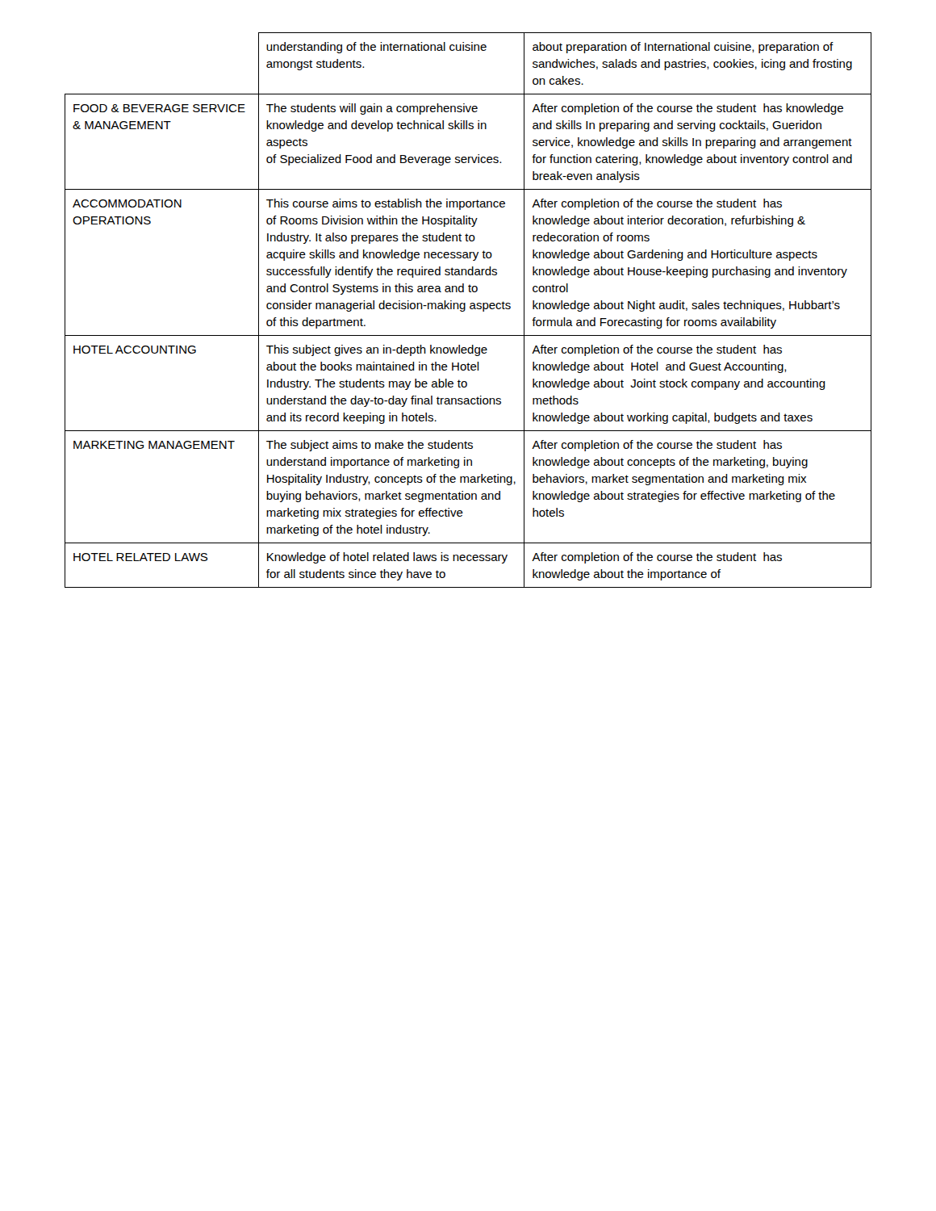| | understanding of the international cuisine amongst students. | about preparation of International cuisine, preparation of sandwiches, salads and pastries, cookies, icing and frosting on cakes. |
| FOOD & BEVERAGE SERVICE & MANAGEMENT | The students will gain a comprehensive knowledge and develop technical skills in aspects of Specialized Food and Beverage services. | After completion of the course the student has knowledge and skills In preparing and serving cocktails, Gueridon service, knowledge and skills In preparing and arrangement for function catering, knowledge about inventory control and break-even analysis |
| ACCOMMODATION OPERATIONS | This course aims to establish the importance of Rooms Division within the Hospitality Industry. It also prepares the student to acquire skills and knowledge necessary to successfully identify the required standards and Control Systems in this area and to consider managerial decision-making aspects of this department. | After completion of the course the student has knowledge about interior decoration, refurbishing & redecoration of rooms knowledge about Gardening and Horticulture aspects knowledge about House-keeping purchasing and inventory control knowledge about Night audit, sales techniques, Hubbart’s formula and Forecasting for rooms availability |
| HOTEL ACCOUNTING | This subject gives an in-depth knowledge about the books maintained in the Hotel Industry. The students may be able to understand the day-to-day final transactions and its record keeping in hotels. | After completion of the course the student has knowledge about Hotel and Guest Accounting, knowledge about Joint stock company and accounting methods knowledge about working capital, budgets and taxes |
| MARKETING MANAGEMENT | The subject aims to make the students understand importance of marketing in Hospitality Industry, concepts of the marketing, buying behaviors, market segmentation and marketing mix strategies for effective marketing of the hotel industry. | After completion of the course the student has knowledge about concepts of the marketing, buying behaviors, market segmentation and marketing mix knowledge about strategies for effective marketing of the hotels |
| HOTEL RELATED LAWS | Knowledge of hotel related laws is necessary for all students since they have to | After completion of the course the student has knowledge about the importance of |